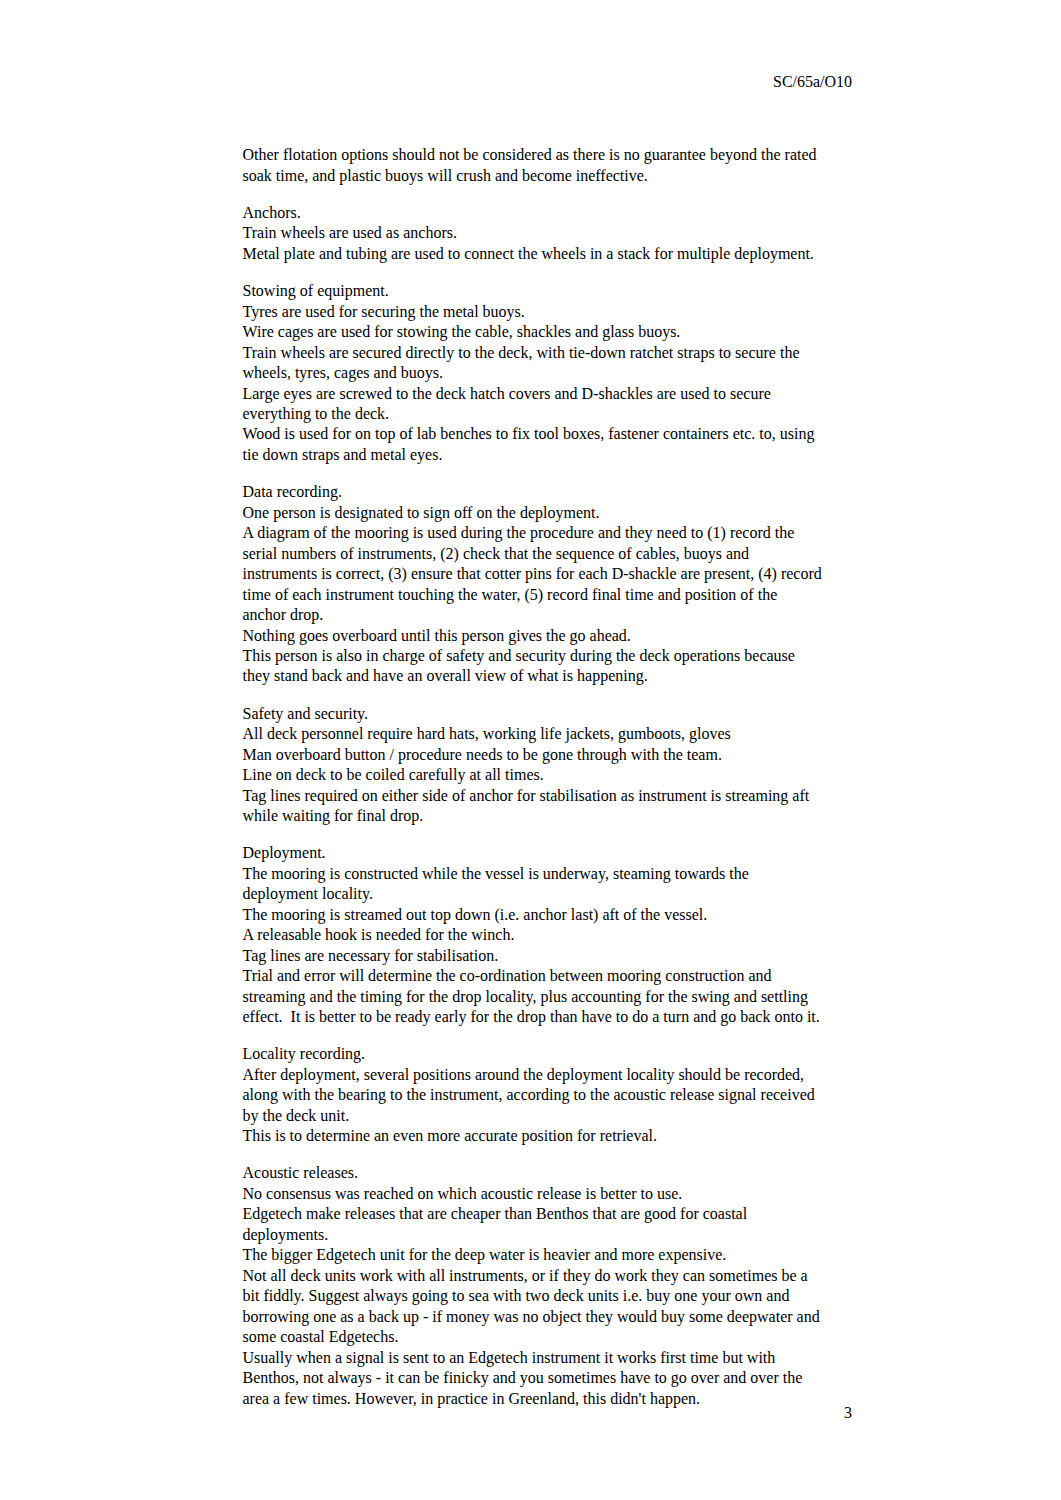SC/65a/O10
Other flotation options should not be considered as there is no guarantee beyond the rated soak time, and plastic buoys will crush and become ineffective.
Anchors.
Train wheels are used as anchors.
Metal plate and tubing are used to connect the wheels in a stack for multiple deployment.
Stowing of equipment.
Tyres are used for securing the metal buoys.
Wire cages are used for stowing the cable, shackles and glass buoys.
Train wheels are secured directly to the deck, with tie-down ratchet straps to secure the wheels, tyres, cages and buoys.
Large eyes are screwed to the deck hatch covers and D-shackles are used to secure everything to the deck.
Wood is used for on top of lab benches to fix tool boxes, fastener containers etc. to, using tie down straps and metal eyes.
Data recording.
One person is designated to sign off on the deployment.
A diagram of the mooring is used during the procedure and they need to (1) record the serial numbers of instruments, (2) check that the sequence of cables, buoys and instruments is correct, (3) ensure that cotter pins for each D-shackle are present, (4) record time of each instrument touching the water, (5) record final time and position of the anchor drop.
Nothing goes overboard until this person gives the go ahead.
This person is also in charge of safety and security during the deck operations because they stand back and have an overall view of what is happening.
Safety and security.
All deck personnel require hard hats, working life jackets, gumboots, gloves
Man overboard button / procedure needs to be gone through with the team.
Line on deck to be coiled carefully at all times.
Tag lines required on either side of anchor for stabilisation as instrument is streaming aft while waiting for final drop.
Deployment.
The mooring is constructed while the vessel is underway, steaming towards the deployment locality.
The mooring is streamed out top down (i.e. anchor last) aft of the vessel.
A releasable hook is needed for the winch.
Tag lines are necessary for stabilisation.
Trial and error will determine the co-ordination between mooring construction and streaming and the timing for the drop locality, plus accounting for the swing and settling effect. It is better to be ready early for the drop than have to do a turn and go back onto it.
Locality recording.
After deployment, several positions around the deployment locality should be recorded, along with the bearing to the instrument, according to the acoustic release signal received by the deck unit.
This is to determine an even more accurate position for retrieval.
Acoustic releases.
No consensus was reached on which acoustic release is better to use.
Edgetech make releases that are cheaper than Benthos that are good for coastal deployments.
The bigger Edgetech unit for the deep water is heavier and more expensive.
Not all deck units work with all instruments, or if they do work they can sometimes be a bit fiddly. Suggest always going to sea with two deck units i.e. buy one your own and borrowing one as a back up - if money was no object they would buy some deepwater and some coastal Edgetechs.
Usually when a signal is sent to an Edgetech instrument it works first time but with Benthos, not always - it can be finicky and you sometimes have to go over and over the area a few times. However, in practice in Greenland, this didn't happen.
3